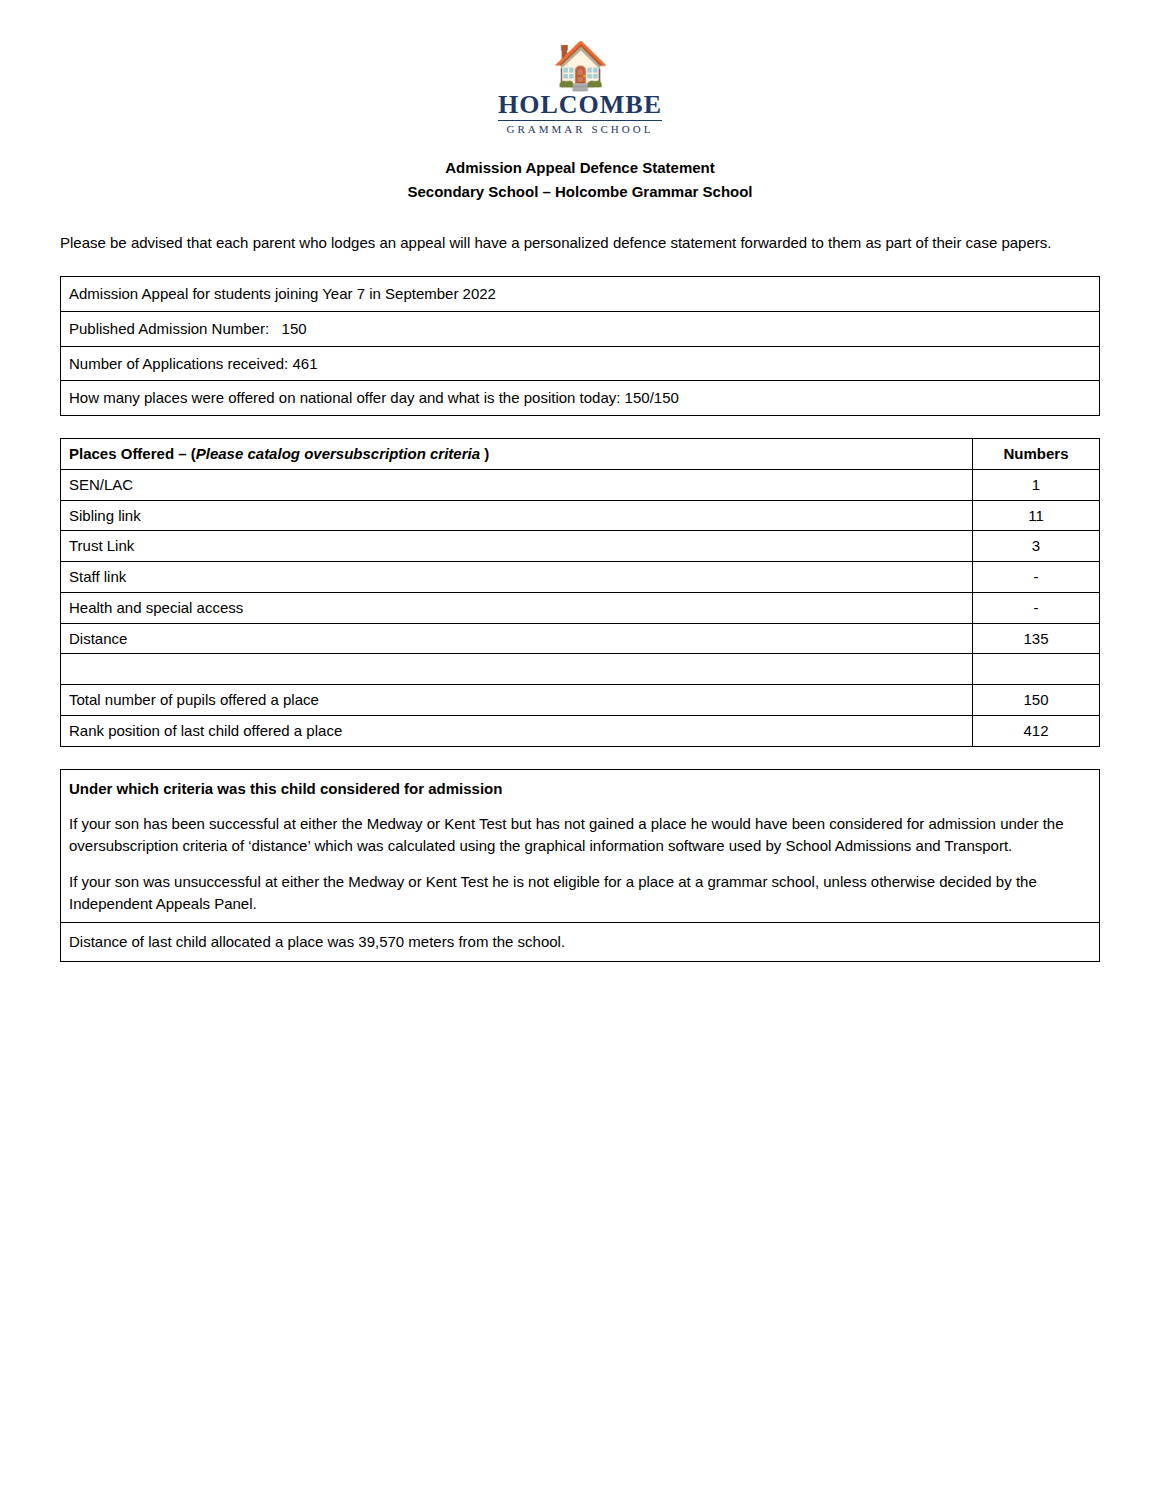🏠
HOLCOMBE
GRAMMAR SCHOOL
Admission Appeal Defence Statement
Secondary School – Holcombe Grammar School
Please be advised that each parent who lodges an appeal will have a personalized defence statement forwarded to them as part of their case papers.
| Admission Appeal for students joining Year 7 in September 2022 |
| Published Admission Number: 150 |
| Number of Applications received: 461 |
| How many places were offered on national offer day and what is the position today: 150/150 |
| Places Offered – ( Please catalog oversubscription criteria ) | Numbers |
| --- | --- |
| SEN/LAC | 1 |
| Sibling link | 11 |
| Trust Link | 3 |
| Staff link | - |
| Health and special access | - |
| Distance | 135 |
| Total number of pupils offered a place | 150 |
| Rank position of last child offered a place | 412 |
| Under which criteria was this child considered for admission If your son has been successful at either the Medway or Kent Test but has not gained a place he would have been considered for admission under the oversubscription criteria of ‘distance’ which was calculated using the graphical information software used by School Admissions and Transport. If your son was unsuccessful at either the Medway or Kent Test he is not eligible for a place at a grammar school, unless otherwise decided by the Independent Appeals Panel. |
| Distance of last child allocated a place was 39,570 meters from the school. |